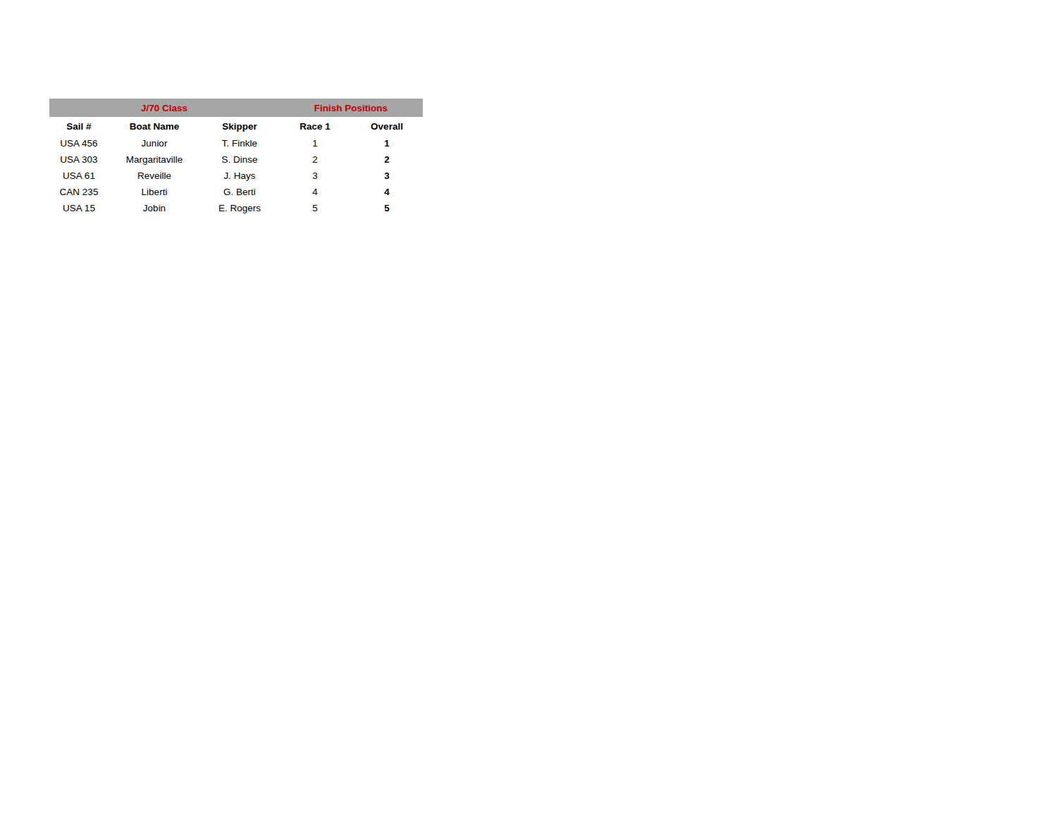| J/70 Class | Finish Positions |
| Sail # | Boat Name | Skipper | Race 1 | Overall |
| USA 456 | Junior | T. Finkle | 1 | 1 |
| USA 303 | Margaritaville | S. Dinse | 2 | 2 |
| USA 61 | Reveille | J. Hays | 3 | 3 |
| CAN 235 | Liberti | G. Berti | 4 | 4 |
| USA 15 | Jobin | E. Rogers | 5 | 5 |